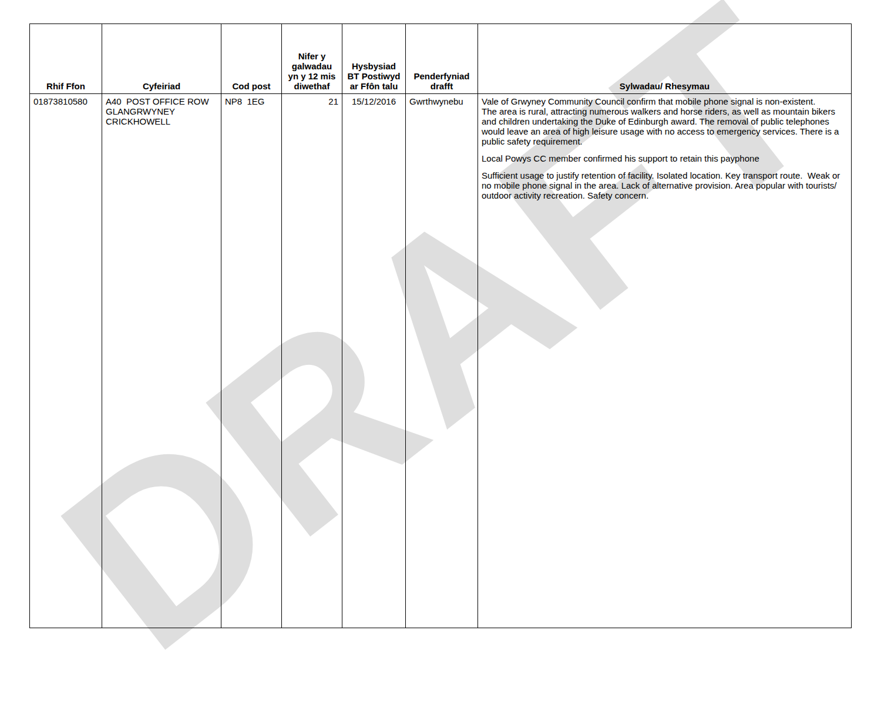DRAFT
| Rhif Ffon | Cyfeiriad | Cod post | Nifer y galwadau yn y 12 mis diwethaf | Hysbysiad BT Postiwyd ar Ffôn talu | Penderfyniad drafft | Sylwadau/ Rhesymau |
| --- | --- | --- | --- | --- | --- | --- |
| 01873810580 | A40 POST OFFICE ROW GLANGRWYNEY CRICKHOWELL | NP8 1EG | 21 | 15/12/2016 | Gwrthwynebu | Vale of Grwyney Community Council confirm that mobile phone signal is non-existent. The area is rural, attracting numerous walkers and horse riders, as well as mountain bikers and children undertaking the Duke of Edinburgh award. The removal of public telephones would leave an area of high leisure usage with no access to emergency services. There is a public safety requirement. Local Powys CC member confirmed his support to retain this payphone Sufficient usage to justify retention of facility. Isolated location. Key transport route. Weak or no mobile phone signal in the area. Lack of alternative provision. Area popular with tourists/ outdoor activity recreation. Safety concern. |